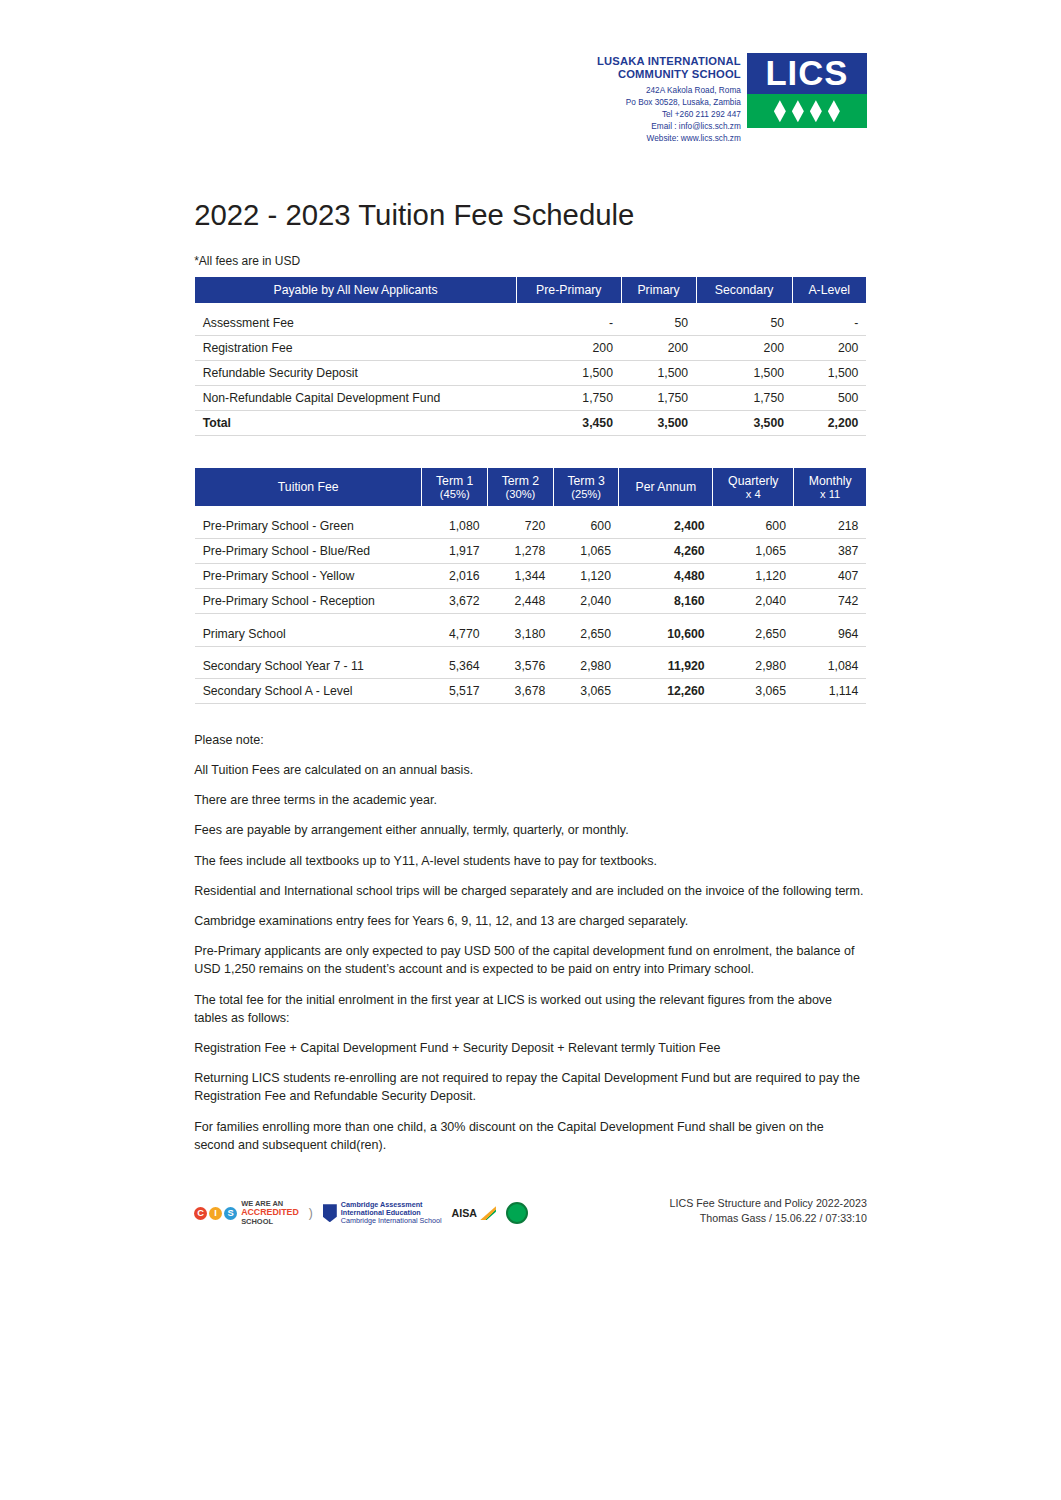LUSAKA INTERNATIONAL
COMMUNITY SCHOOL
242A Kakola Road, Roma
Po Box 30528, Lusaka, Zambia
Tel +260 211 292 447
Email : info@lics.sch.zm
Website: www.lics.sch.zm
LICS
2022 - 2023 Tuition Fee Schedule
*All fees are in USD
| Payable by All New Applicants | Pre-Primary | Primary | Secondary | A-Level |
| --- | --- | --- | --- | --- |
| Assessment Fee | - | 50 | 50 | - |
| Registration Fee | 200 | 200 | 200 | 200 |
| Refundable Security Deposit | 1,500 | 1,500 | 1,500 | 1,500 |
| Non-Refundable Capital Development Fund | 1,750 | 1,750 | 1,750 | 500 |
| Total | 3,450 | 3,500 | 3,500 | 2,200 |
| Tuition Fee | Term 1 (45%) | Term 2 (30%) | Term 3 (25%) | Per Annum | Quarterly x 4 | Monthly x 11 |
| --- | --- | --- | --- | --- | --- | --- |
| Pre-Primary School - Green | 1,080 | 720 | 600 | 2,400 | 600 | 218 |
| Pre-Primary School - Blue/Red | 1,917 | 1,278 | 1,065 | 4,260 | 1,065 | 387 |
| Pre-Primary School - Yellow | 2,016 | 1,344 | 1,120 | 4,480 | 1,120 | 407 |
| Pre-Primary School - Reception | 3,672 | 2,448 | 2,040 | 8,160 | 2,040 | 742 |
| Primary School | 4,770 | 3,180 | 2,650 | 10,600 | 2,650 | 964 |
| Secondary School Year 7 - 11 | 5,364 | 3,576 | 2,980 | 11,920 | 2,980 | 1,084 |
| Secondary School A - Level | 5,517 | 3,678 | 3,065 | 12,260 | 3,065 | 1,114 |
Please note:
All Tuition Fees are calculated on an annual basis.
There are three terms in the academic year.
Fees are payable by arrangement either annually, termly, quarterly, or monthly.
The fees include all textbooks up to Y11, A-level students have to pay for textbooks.
Residential and International school trips will be charged separately and are included on the invoice of the following term.
Cambridge examinations entry fees for Years 6, 9, 11, 12, and 13 are charged separately.
Pre-Primary applicants are only expected to pay USD 500 of the capital development fund on enrolment, the balance of USD 1,250 remains on the student’s account and is expected to be paid on entry into Primary school.
The total fee for the initial enrolment in the first year at LICS is worked out using the relevant figures from the above tables as follows:
Registration Fee + Capital Development Fund + Security Deposit + Relevant termly Tuition Fee
Returning LICS students re-enrolling are not required to repay the Capital Development Fund but are required to pay the Registration Fee and Refundable Security Deposit.
For families enrolling more than one child, a 30% discount on the Capital Development Fund shall be given on the second and subsequent child(ren).
C I S
WE ARE AN
ACCREDITED
SCHOOL
)
Cambridge Assessment
International Education
Cambridge International School
AISA
LICS Fee Structure and Policy 2022-2023
Thomas Gass / 15.06.22 / 07:33:10